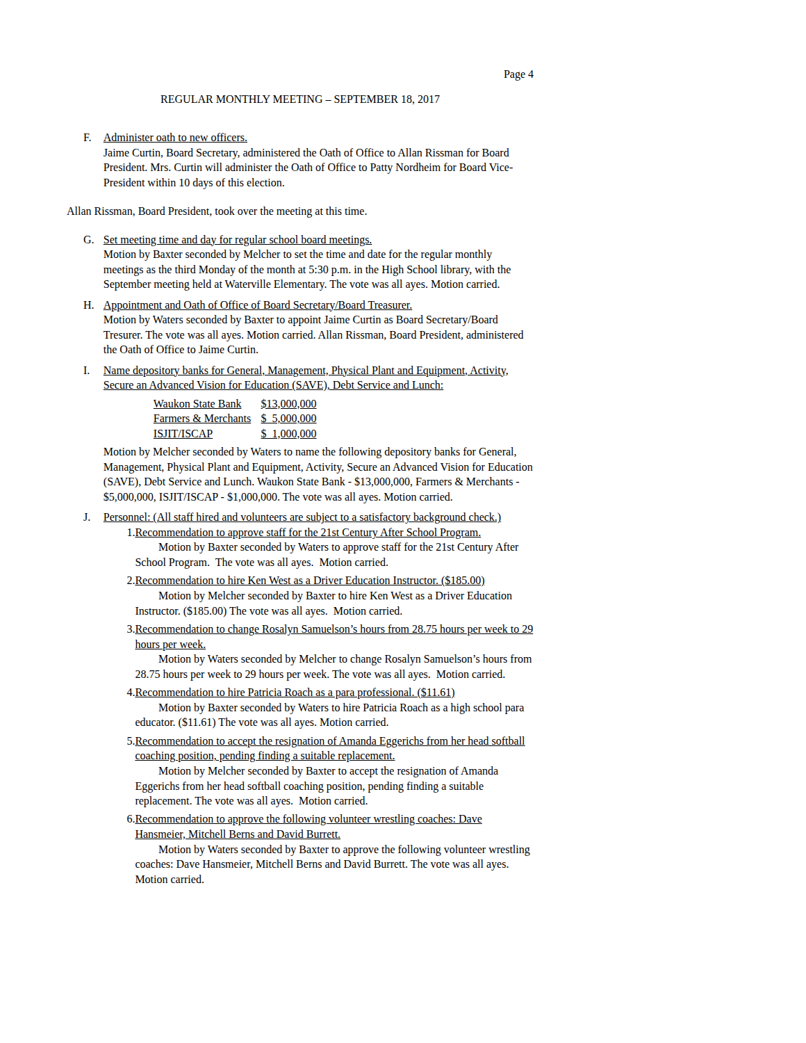Page 4
REGULAR MONTHLY MEETING – SEPTEMBER 18, 2017
F.
Administer oath to new officers.
Jaime Curtin, Board Secretary, administered the Oath of Office to Allan Rissman for Board President. Mrs. Curtin will administer the Oath of Office to Patty Nordheim for Board Vice-President within 10 days of this election.
Allan Rissman, Board President, took over the meeting at this time.
G.
Set meeting time and day for regular school board meetings.
Motion by Baxter seconded by Melcher to set the time and date for the regular monthly meetings as the third Monday of the month at 5:30 p.m. in the High School library, with the September meeting held at Waterville Elementary. The vote was all ayes. Motion carried.
H.
Appointment and Oath of Office of Board Secretary/Board Treasurer.
Motion by Waters seconded by Baxter to appoint Jaime Curtin as Board Secretary/Board Tresurer. The vote was all ayes. Motion carried. Allan Rissman, Board President, administered the Oath of Office to Jaime Curtin.
I.
Name depository banks for General, Management, Physical Plant and Equipment, Activity, Secure an Advanced Vision for Education (SAVE), Debt Service and Lunch:
| Waukon State Bank | $13,000,000 |
| Farmers & Merchants | $ 5,000,000 |
| ISJIT/ISCAP | $ 1,000,000 |
Motion by Melcher seconded by Waters to name the following depository banks for General, Management, Physical Plant and Equipment, Activity, Secure an Advanced Vision for Education (SAVE), Debt Service and Lunch. Waukon State Bank - $13,000,000, Farmers & Merchants - $5,000,000, ISJIT/ISCAP - $1,000,000. The vote was all ayes. Motion carried.
J.
Personnel: (All staff hired and volunteers are subject to a satisfactory background check.)
1.
Recommendation to approve staff for the 21st Century After School Program.
Motion by Baxter seconded by Waters to approve staff for the 21st Century After School Program. The vote was all ayes. Motion carried.
2.
Recommendation to hire Ken West as a Driver Education Instructor. ($185.00)
Motion by Melcher seconded by Baxter to hire Ken West as a Driver Education Instructor. ($185.00) The vote was all ayes. Motion carried.
3.
Recommendation to change Rosalyn Samuelson’s hours from 28.75 hours per week to 29 hours per week.
Motion by Waters seconded by Melcher to change Rosalyn Samuelson’s hours from 28.75 hours per week to 29 hours per week. The vote was all ayes. Motion carried.
4.
Recommendation to hire Patricia Roach as a para professional. ($11.61)
Motion by Baxter seconded by Waters to hire Patricia Roach as a high school para educator. ($11.61) The vote was all ayes. Motion carried.
5.
Recommendation to accept the resignation of Amanda Eggerichs from her head softball coaching position, pending finding a suitable replacement.
Motion by Melcher seconded by Baxter to accept the resignation of Amanda Eggerichs from her head softball coaching position, pending finding a suitable replacement. The vote was all ayes. Motion carried.
6.
Recommendation to approve the following volunteer wrestling coaches: Dave Hansmeier, Mitchell Berns and David Burrett.
Motion by Waters seconded by Baxter to approve the following volunteer wrestling coaches: Dave Hansmeier, Mitchell Berns and David Burrett. The vote was all ayes. Motion carried.